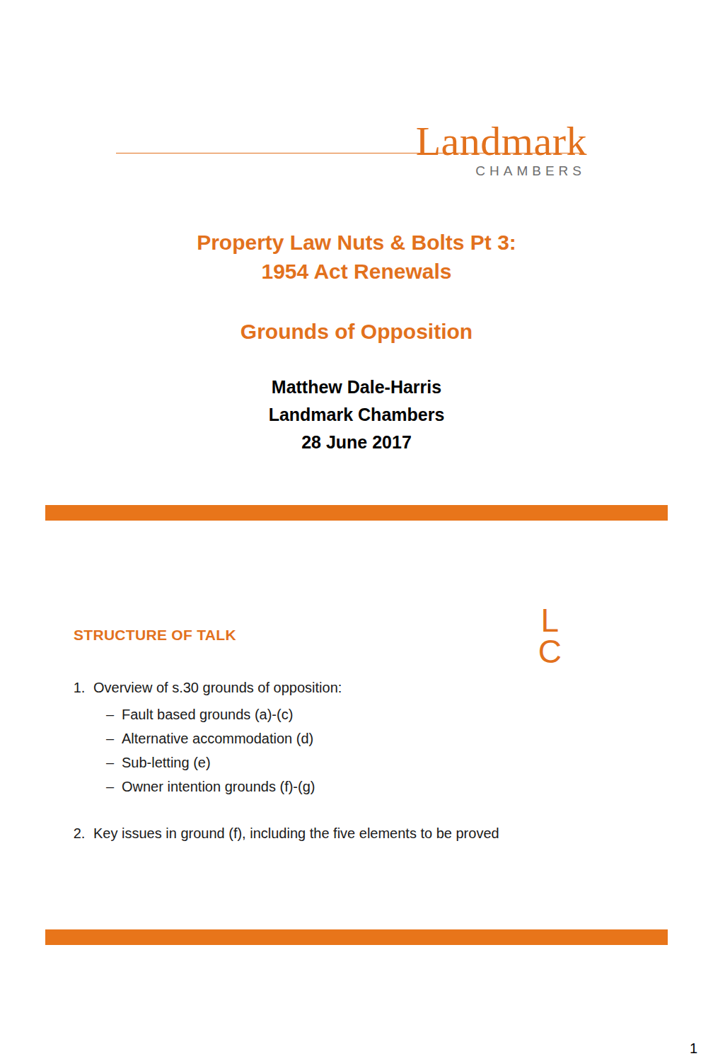Landmark
CHAMBERS
Property Law Nuts & Bolts Pt 3:
1954 Act Renewals
Grounds of Opposition
Matthew Dale-Harris
Landmark Chambers
28 June 2017
L C
STRUCTURE OF TALK
Overview of s.30 grounds of opposition:
Fault based grounds (a)-(c)
Alternative accommodation (d)
Sub-letting (e)
Owner intention grounds (f)-(g)
Key issues in ground (f), including the five elements to be proved
1